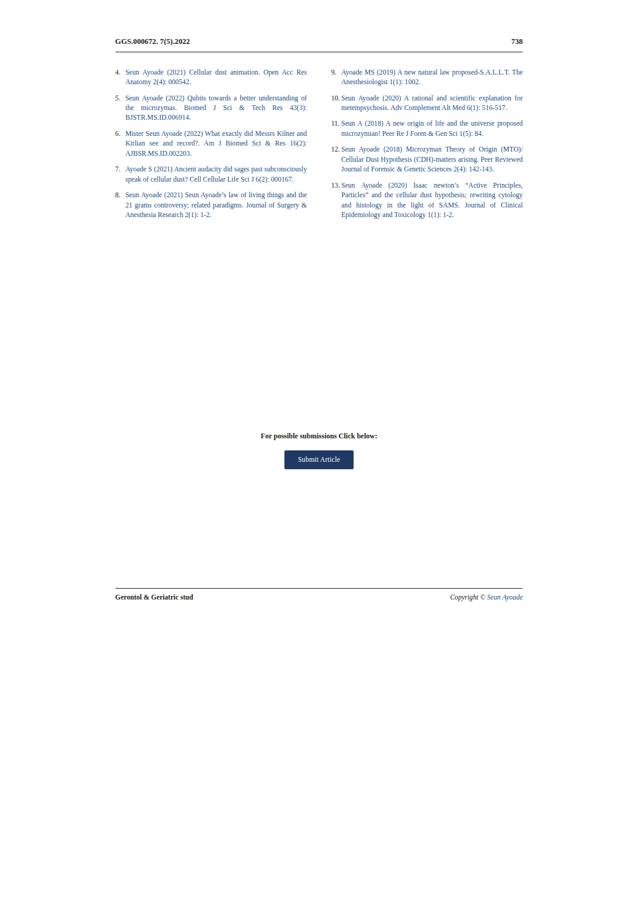GGS.000672. 7(5).2022 738
4. Seun Ayoade (2021) Cellular dust animation. Open Acc Res Anatomy 2(4): 000542.
5. Seun Ayoade (2022) Qubits towards a better understanding of the microzymas. Biomed J Sci & Tech Res 43(3): BJSTR.MS.ID.006914.
6. Mister Seun Ayoade (2022) What exactly did Messrs Kilner and Kirlian see and record?. Am J Biomed Sci & Res 16(2): AJBSR.MS.ID.002203.
7. Ayoade S (2021) Ancient audacity did sages past subconsciously speak of cellular dust? Cell Cellular Life Sci J 6(2): 000167.
8. Seun Ayoade (2021) Seun Ayoade’s law of living things and the 21 grams controversy; related paradigms. Journal of Surgery & Anesthesia Research 2(1): 1-2.
9. Ayoade MS (2019) A new natural law proposed-S.A.L.L.T. The Anesthesiologist 1(1): 1002.
10. Seun Ayoade (2020) A rational and scientific explanation for metempsychosis. Adv Complement Alt Med 6(1): 516-517.
11. Seun A (2018) A new origin of life and the universe proposed microzymian! Peer Re J Foren & Gen Sci 1(5): 84.
12. Seun Ayoade (2018) Microzyman Theory of Origin (MTO)/ Cellular Dust Hypothesis (CDH)-matters arising. Peer Reviewed Journal of Forensic & Genetic Sciences 2(4): 142-143.
13. Seun Ayoade (2020) Isaac newton’s “Active Principles, Particles” and the cellular dust hypothesis; rewriting cytology and histology in the light of SAMS. Journal of Clinical Epidemiology and Toxicology 1(1): 1-2.
For possible submissions Click below:
Submit Article
Gerontol & Geriatric stud Copyright © Seun Ayoade